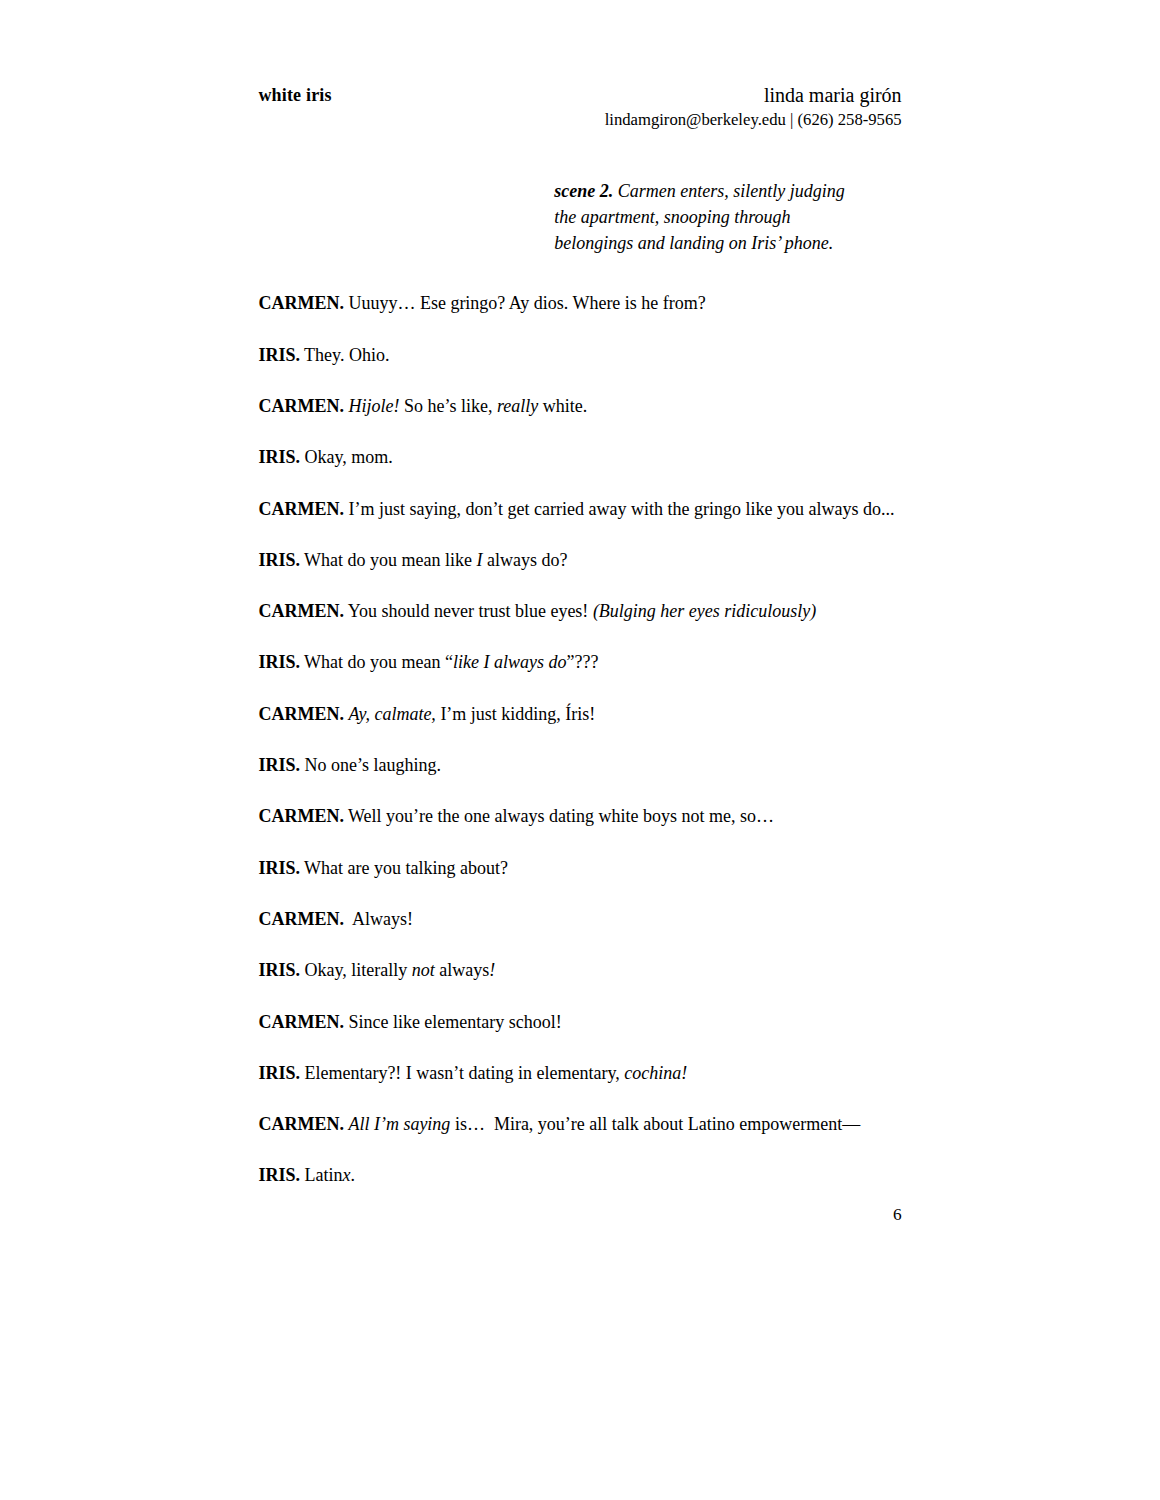white iris
linda maria girón
lindamgiron@berkeley.edu | (626) 258-9565
scene 2. Carmen enters, silently judging the apartment, snooping through belongings and landing on Iris’ phone.
CARMEN. Uuuyy… Ese gringo? Ay dios. Where is he from?
IRIS. They. Ohio.
CARMEN. Hijole! So he’s like, really white.
IRIS. Okay, mom.
CARMEN. I’m just saying, don’t get carried away with the gringo like you always do...
IRIS. What do you mean like I always do?
CARMEN. You should never trust blue eyes! (Bulging her eyes ridiculously)
IRIS. What do you mean “like I always do”???
CARMEN. Ay, calmate, I’m just kidding, Íris!
IRIS. No one’s laughing.
CARMEN. Well you’re the one always dating white boys not me, so…
IRIS. What are you talking about?
CARMEN. Always!
IRIS. Okay, literally not always!
CARMEN. Since like elementary school!
IRIS. Elementary?! I wasn’t dating in elementary, cochina!
CARMEN. All I’m saying is… Mira, you’re all talk about Latino empowerment—
IRIS. Latinx.
6